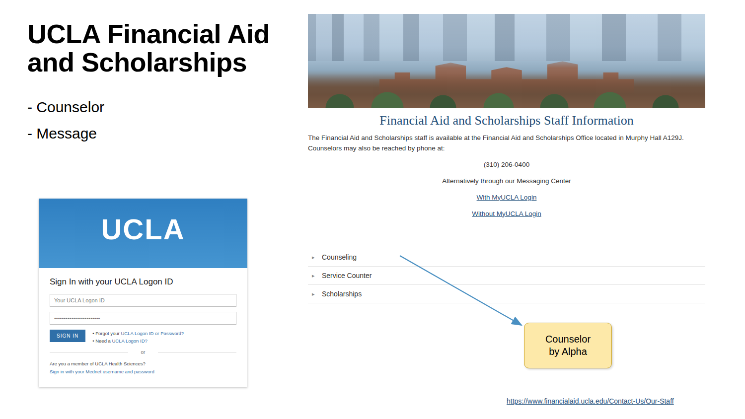UCLA Financial Aid and Scholarships
Counselor
Message
UCLA
Sign In with your UCLA Logon ID
SIGN IN
• Forgot your UCLA Logon ID or Password?
• Need a UCLA Logon ID?
or
Are you a member of UCLA Health Sciences?
Sign in with your Mednet username and password
Financial Aid and Scholarships Staff Information
The Financial Aid and Scholarships staff is available at the Financial Aid and Scholarships Office located in Murphy Hall A129J. Counselors may also be reached by phone at:
(310) 206-0400
Alternatively through our Messaging Center
With MyUCLA Login
Without MyUCLA Login
Counseling
Service Counter
Scholarships
Counselor
by Alpha
https://www.financialaid.ucla.edu/Contact-Us/Our-Staff